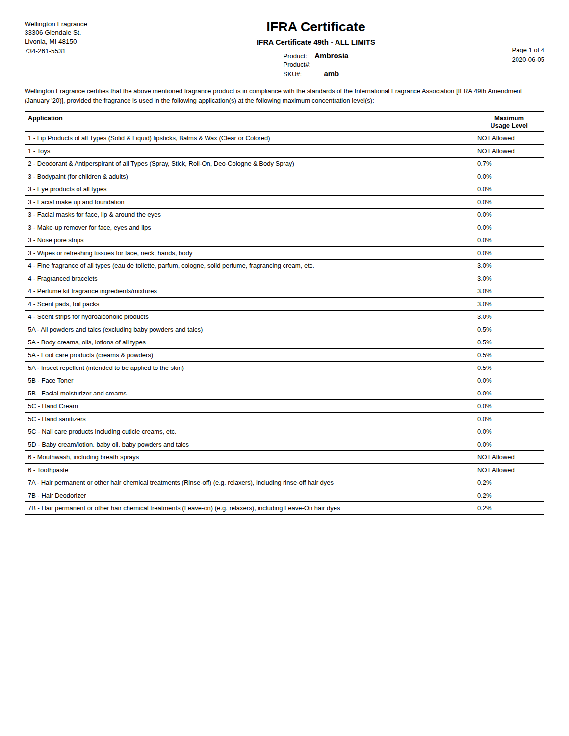Wellington Fragrance
33306 Glendale St.
Livonia, MI 48150
734-261-5531
IFRA Certificate
IFRA Certificate 49th - ALL LIMITS
| Product: | Ambrosia |
| Product#: | |
| SKU#: | amb |
Page 1 of 4
2020-06-05
Wellington Fragrance certifies that the above mentioned fragrance product is in compliance with the standards of the International Fragrance Association [IFRA 49th Amendment (January '20)], provided the fragrance is used in the following application(s) at the following maximum concentration level(s):
| Application | Maximum Usage Level |
| --- | --- |
| 1 - Lip Products of all Types (Solid & Liquid) lipsticks, Balms & Wax (Clear or Colored) | NOT Allowed |
| 1 - Toys | NOT Allowed |
| 2 - Deodorant & Antiperspirant of all Types (Spray, Stick, Roll-On, Deo-Cologne & Body Spray) | 0.7% |
| 3 - Bodypaint (for children & adults) | 0.0% |
| 3 - Eye products of all types | 0.0% |
| 3 - Facial make up and foundation | 0.0% |
| 3 - Facial masks for face, lip & around the eyes | 0.0% |
| 3 - Make-up remover for face, eyes and lips | 0.0% |
| 3 - Nose pore strips | 0.0% |
| 3 - Wipes or refreshing tissues for face, neck, hands, body | 0.0% |
| 4 - Fine fragrance of all types (eau de toilette, parfum, cologne, solid perfume, fragrancing cream, etc. | 3.0% |
| 4 - Fragranced bracelets | 3.0% |
| 4 - Perfume kit fragrance ingredients/mixtures | 3.0% |
| 4 - Scent pads, foil packs | 3.0% |
| 4 - Scent strips for hydroalcoholic products | 3.0% |
| 5A - All powders and talcs (excluding baby powders and talcs) | 0.5% |
| 5A - Body creams, oils, lotions of all types | 0.5% |
| 5A - Foot care products (creams & powders) | 0.5% |
| 5A - Insect repellent (intended to be applied to the skin) | 0.5% |
| 5B - Face Toner | 0.0% |
| 5B - Facial moisturizer and creams | 0.0% |
| 5C - Hand Cream | 0.0% |
| 5C - Hand sanitizers | 0.0% |
| 5C - Nail care products including cuticle creams, etc. | 0.0% |
| 5D - Baby cream/lotion, baby oil, baby powders and talcs | 0.0% |
| 6 - Mouthwash, including breath sprays | NOT Allowed |
| 6 - Toothpaste | NOT Allowed |
| 7A - Hair permanent or other hair chemical treatments (Rinse-off) (e.g. relaxers), including rinse-off hair dyes | 0.2% |
| 7B - Hair Deodorizer | 0.2% |
| 7B - Hair permanent or other hair chemical treatments (Leave-on) (e.g. relaxers), including Leave-On hair dyes | 0.2% |